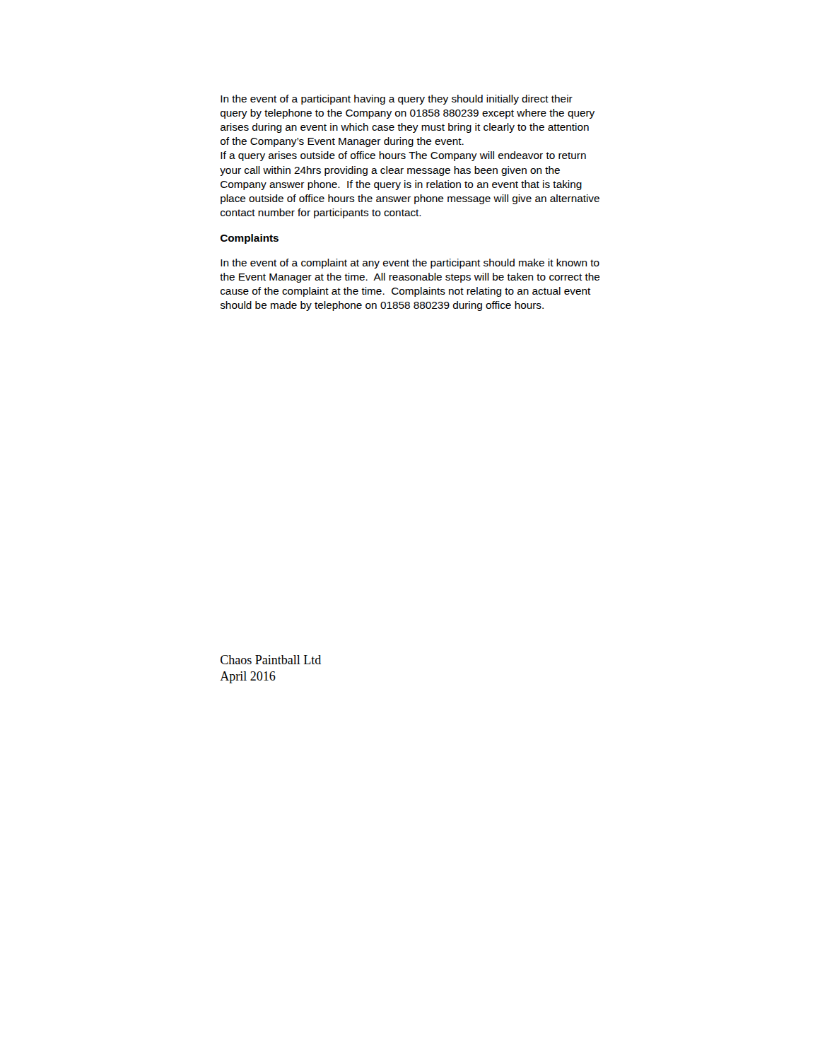In the event of a participant having a query they should initially direct their query by telephone to the Company on 01858 880239 except where the query arises during an event in which case they must bring it clearly to the attention of the Company’s Event Manager during the event.
If a query arises outside of office hours The Company will endeavor to return your call within 24hrs providing a clear message has been given on the Company answer phone. If the query is in relation to an event that is taking place outside of office hours the answer phone message will give an alternative contact number for participants to contact.
Complaints
In the event of a complaint at any event the participant should make it known to the Event Manager at the time. All reasonable steps will be taken to correct the cause of the complaint at the time. Complaints not relating to an actual event should be made by telephone on 01858 880239 during office hours.
Chaos Paintball Ltd
April 2016